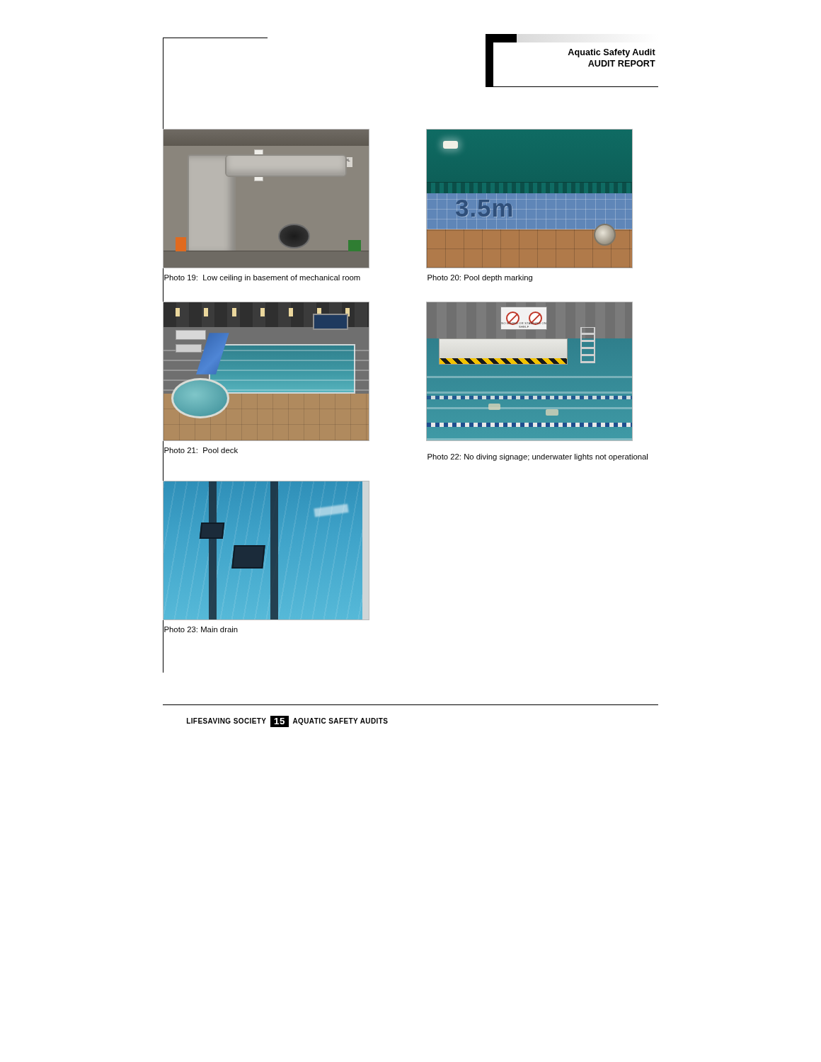Aquatic Safety Audit
AUDIT REPORT
MAIN POOL
SKIMMER
Photo 19: Low ceiling in basement of mechanical room
3.5m
Photo 20: Pool depth marking
Photo 21: Pool deck
NO DIVING OR STANDING ON SHELF
Photo 22: No diving signage; underwater lights not operational
Photo 23: Main drain
LIFESAVING SOCIETY 15 AQUATIC SAFETY AUDITS